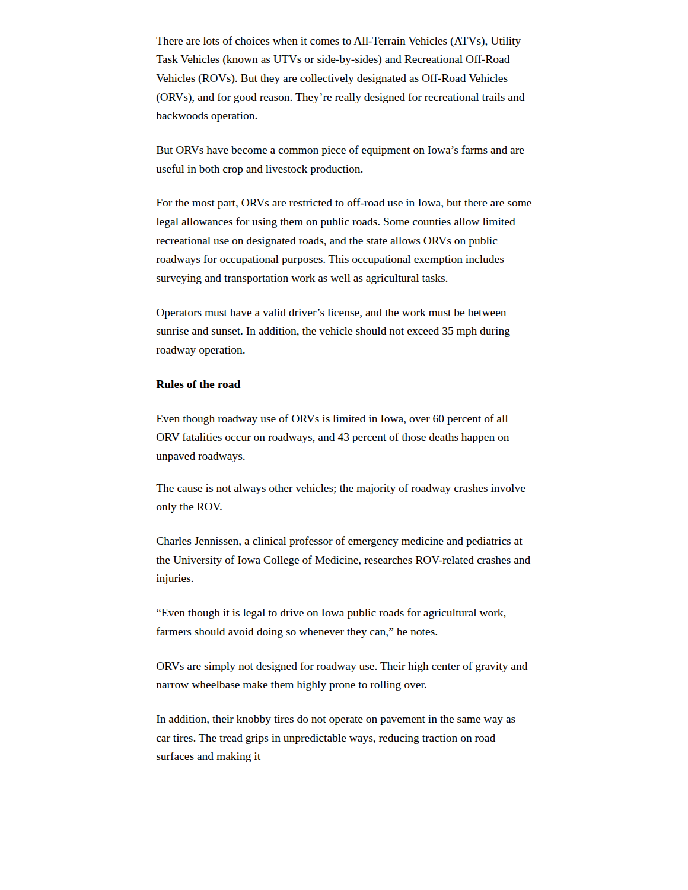There are lots of choices when it comes to All-Terrain Vehicles (ATVs), Utility Task Vehicles (known as UTVs or side-by-sides) and Recreational Off-Road Vehicles (ROVs). But they are collectively designated as Off-Road Vehicles (ORVs), and for good reason. They’re really designed for recreational trails and backwoods operation.
But ORVs have become a common piece of equipment on Iowa’s farms and are useful in both crop and livestock production.
For the most part, ORVs are restricted to off-road use in Iowa, but there are some legal allowances for using them on public roads. Some counties allow limited recreational use on designated roads, and the state allows ORVs on public roadways for occupational purposes. This occupational exemption includes surveying and transportation work as well as agricultural tasks.
Operators must have a valid driver’s license, and the work must be between sunrise and sunset. In addition, the vehicle should not exceed 35 mph during roadway operation.
Rules of the road
Even though roadway use of ORVs is limited in Iowa, over 60 percent of all ORV fatalities occur on roadways, and 43 percent of those deaths happen on unpaved roadways.
The cause is not always other vehicles; the majority of roadway crashes involve only the ROV.
Charles Jennissen, a clinical professor of emergency medicine and pediatrics at the University of Iowa College of Medicine, researches ROV-related crashes and injuries.
“Even though it is legal to drive on Iowa public roads for agricultural work, farmers should avoid doing so whenever they can,” he notes.
ORVs are simply not designed for roadway use. Their high center of gravity and narrow wheelbase make them highly prone to rolling over.
In addition, their knobby tires do not operate on pavement in the same way as car tires. The tread grips in unpredictable ways, reducing traction on road surfaces and making it